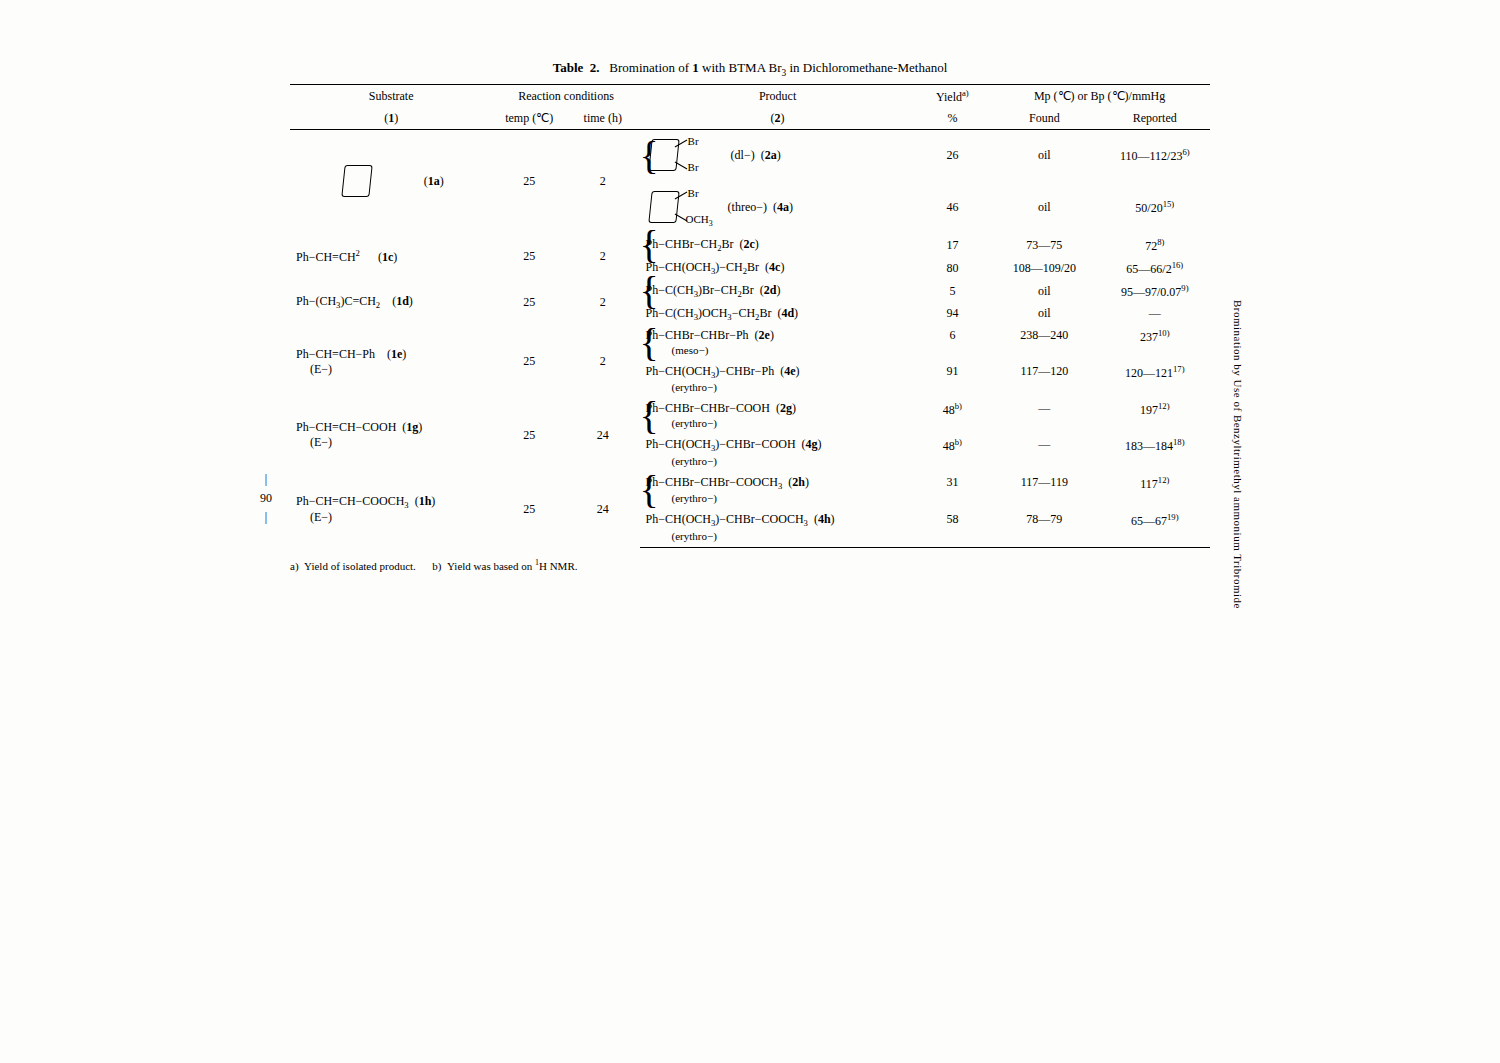Bromination by Use of Benzyltrimethyl ammonium Tribromide
| 90 |
Table 2. Bromination of 1 with BTMA Br3 in Dichloromethane-Methanol
| Substrate | Reaction conditions | Product | Yield a) | Mp (℃) or Bp (℃)/mmHg |
| --- | --- | --- | --- | --- |
| ( 1 ) | temp (℃) | time (h) | ( 2 ) | % | Found | Reported |
| ( 1a ) | 25 | 2 | { Br Br (dl−) ( 2a ) | 26 | oil | 110—112/23 6) |
| Br OCH 3 (threo−) ( 4a ) | 46 | oil | 50/20 15) |
| Ph−CH=CH 2 ( 1c ) | 25 | 2 | { Ph−CHBr−CH 2 Br ( 2c ) | 17 | 73—75 | 72 8) |
| Ph−CH(OCH 3 )−CH 2 Br ( 4c ) | 80 | 108—109/20 | 65—66/2 16) |
| Ph−(CH 3 )C=CH 2 ( 1d ) | 25 | 2 | { Ph−C(CH 3 )Br−CH 2 Br ( 2d ) | 5 | oil | 95—97/0.07 9) |
| Ph−C(CH 3 )OCH 3 −CH 2 Br ( 4d ) | 94 | oil | — |
| Ph−CH=CH−Ph ( 1e ) (E−) | 25 | 2 | { Ph−CHBr−CHBr−Ph ( 2e ) (meso−) | 6 | 238—240 | 237 10) |
| Ph−CH(OCH 3 )−CHBr−Ph ( 4e ) (erythro−) | 91 | 117—120 | 120—121 17) |
| Ph−CH=CH−COOH ( 1g ) (E−) | 25 | 24 | { Ph−CHBr−CHBr−COOH ( 2g ) (erythro−) | 48 b) | — | 197 12) |
| Ph−CH(OCH 3 )−CHBr−COOH ( 4g ) (erythro−) | 48 b) | — | 183—184 18) |
| Ph−CH=CH−COOCH 3 ( 1h ) (E−) | 25 | 24 | { Ph−CHBr−CHBr−COOCH 3 ( 2h ) (erythro−) | 31 | 117—119 | 117 12) |
| Ph−CH(OCH 3 )−CHBr−COOCH 3 ( 4h ) (erythro−) | 58 | 78—79 | 65—67 19) |
a) Yield of isolated product. b) Yield was based on 1H NMR.